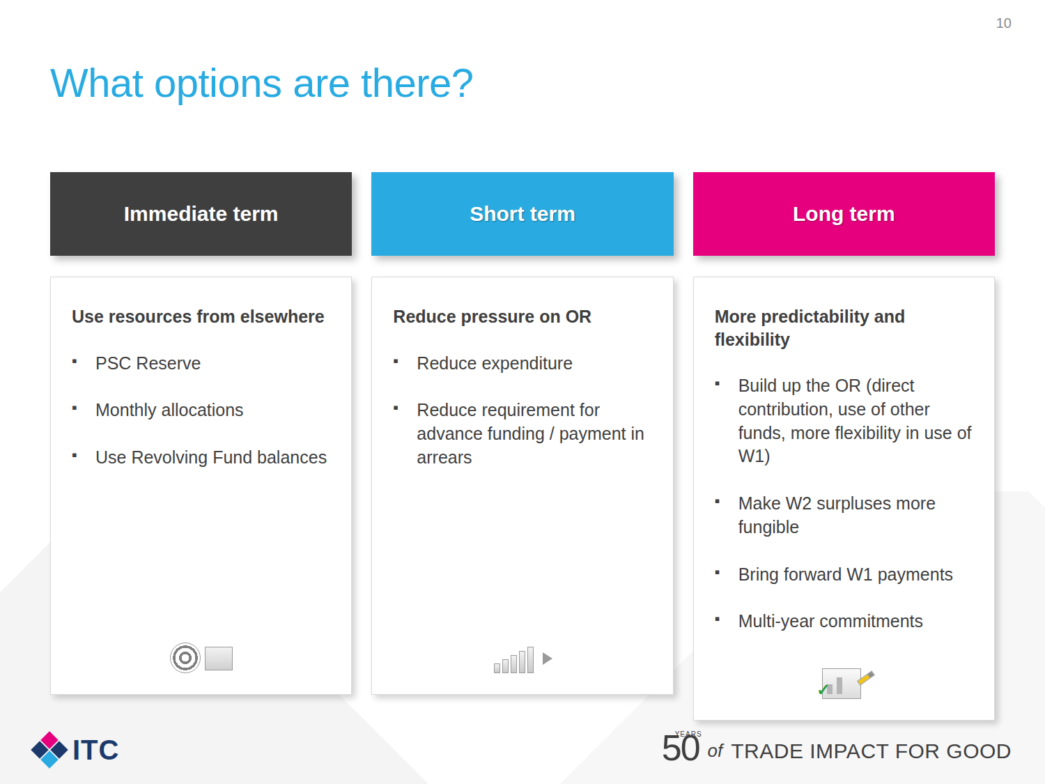10
What options are there?
Immediate term
Use resources from elsewhere
PSC Reserve
Monthly allocations
Use Revolving Fund balances
Short term
Reduce pressure on OR
Reduce expenditure
Reduce requirement for advance funding / payment in arrears
Long term
More predictability and flexibility
Build up the OR (direct contribution, use of other funds, more flexibility in use of W1)
Make W2 surpluses more fungible
Bring forward W1 payments
Multi-year commitments
✓
ITC
5YEARS0
of
TRADE IMPACT FOR GOOD